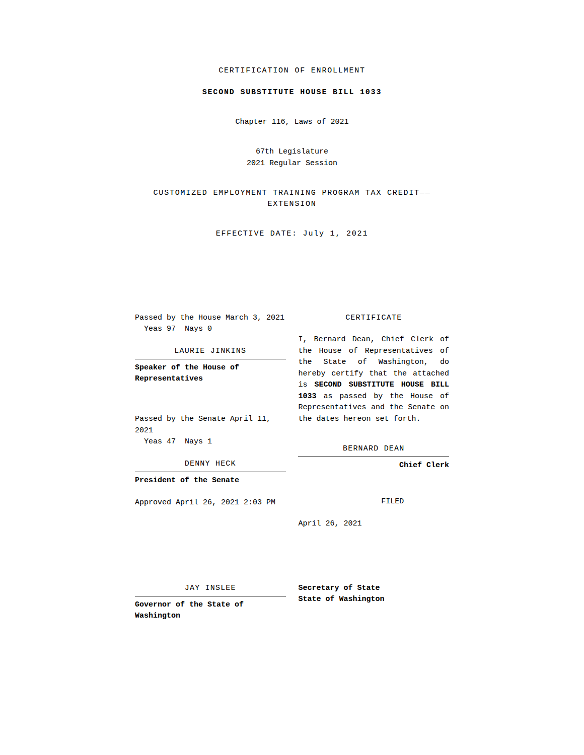CERTIFICATION OF ENROLLMENT
SECOND SUBSTITUTE HOUSE BILL 1033
Chapter 116, Laws of 2021
67th Legislature
2021 Regular Session
CUSTOMIZED EMPLOYMENT TRAINING PROGRAM TAX CREDIT——EXTENSION
EFFECTIVE DATE: July 1, 2021
| Passed by the House March 3, 2021 Yeas 97 Nays 0 LAURIE JINKINS Speaker of the House of Representatives Passed by the Senate April 11, 2021 Yeas 47 Nays 1 DENNY HECK President of the Senate Approved April 26, 2021 2:03 PM | | CERTIFICATE I, Bernard Dean, Chief Clerk of the House of Representatives of the State of Washington, do hereby certify that the attached is SECOND SUBSTITUTE HOUSE BILL 1033 as passed by the House of Representatives and the Senate on the dates hereon set forth. BERNARD DEAN Chief Clerk FILED April 26, 2021 |
| JAY INSLEE Governor of the State of Washington | | Secretary of State State of Washington |